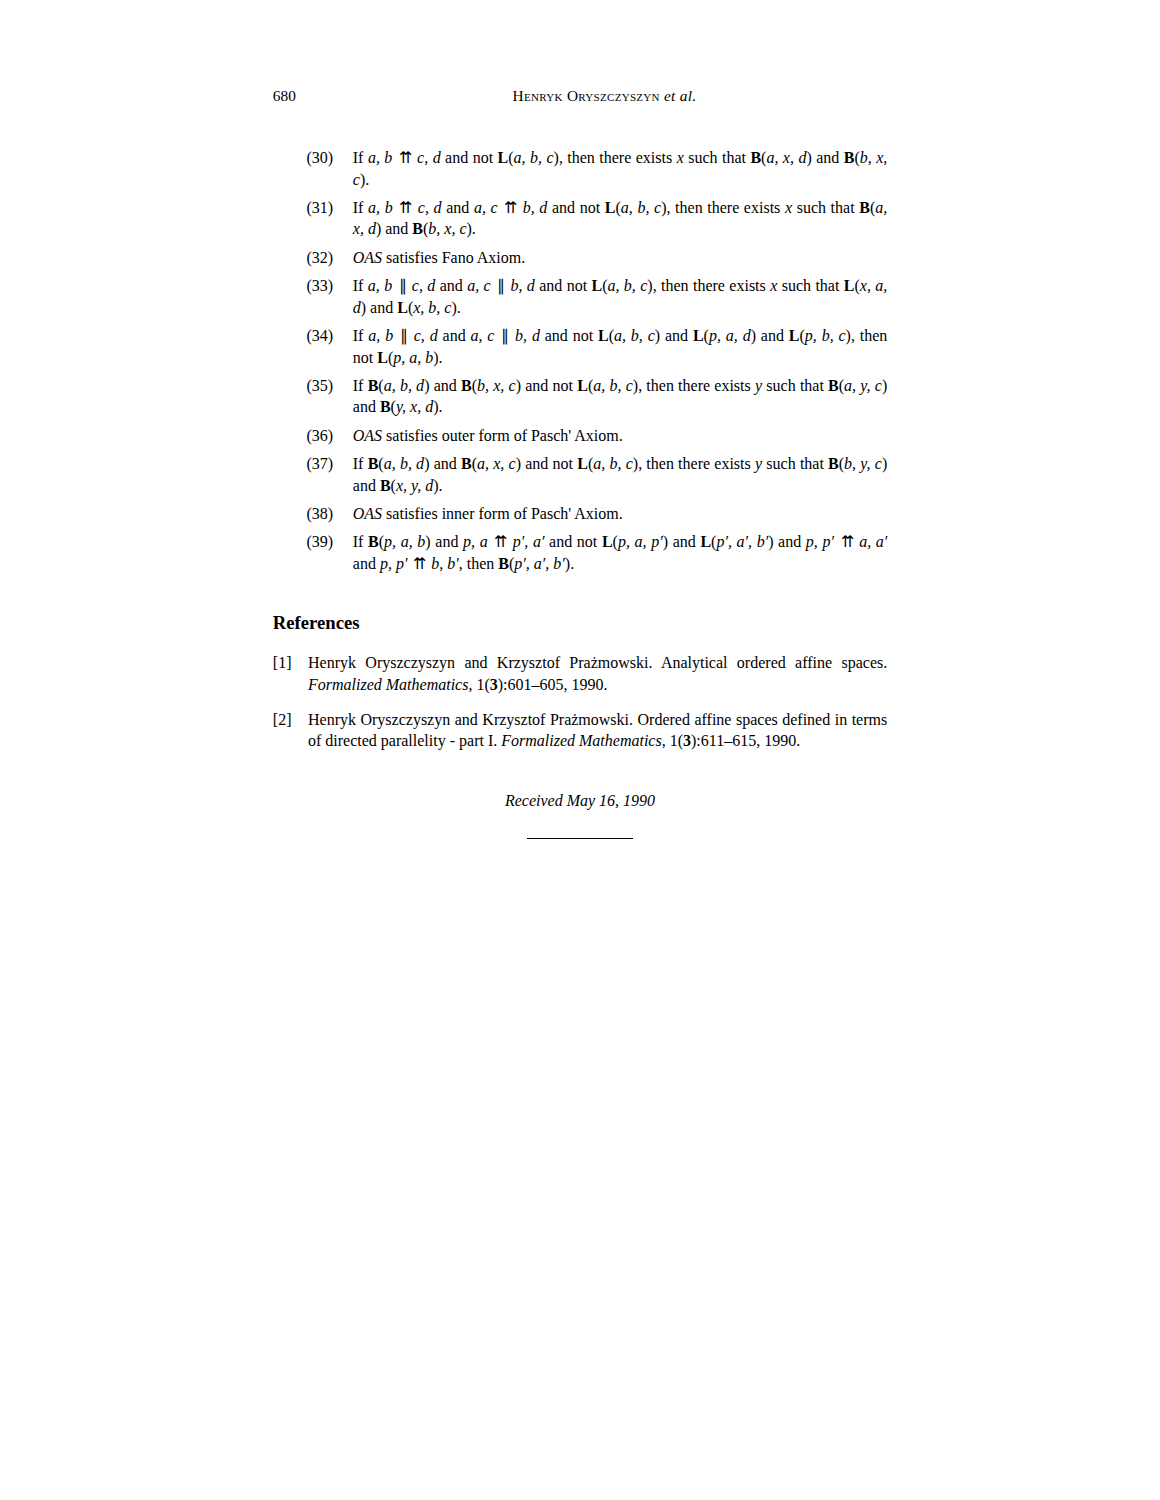680 Henryk Oryszczyszyn et al.
(30) If a, b ⇈ c, d and not L(a, b, c), then there exists x such that B(a, x, d) and B(b, x, c).
(31) If a, b ⇈ c, d and a, c ⇈ b, d and not L(a, b, c), then there exists x such that B(a, x, d) and B(b, x, c).
(32) OAS satisfies Fano Axiom.
(33) If a, b ∥ c, d and a, c ∥ b, d and not L(a, b, c), then there exists x such that L(x, a, d) and L(x, b, c).
(34) If a, b ∥ c, d and a, c ∥ b, d and not L(a, b, c) and L(p, a, d) and L(p, b, c), then not L(p, a, b).
(35) If B(a, b, d) and B(b, x, c) and not L(a, b, c), then there exists y such that B(a, y, c) and B(y, x, d).
(36) OAS satisfies outer form of Pasch' Axiom.
(37) If B(a, b, d) and B(a, x, c) and not L(a, b, c), then there exists y such that B(b, y, c) and B(x, y, d).
(38) OAS satisfies inner form of Pasch' Axiom.
(39) If B(p, a, b) and p, a ⇈ p′, a′ and not L(p, a, p′) and L(p′, a′, b′) and p, p′ ⇈ a, a′ and p, p′ ⇈ b, b′, then B(p′, a′, b′).
References
[1] Henryk Oryszczyszyn and Krzysztof Prażmowski. Analytical ordered affine spaces. Formalized Mathematics, 1(3):601–605, 1990.
[2] Henryk Oryszczyszyn and Krzysztof Prażmowski. Ordered affine spaces defined in terms of directed parallelity - part I. Formalized Mathematics, 1(3):611–615, 1990.
Received May 16, 1990